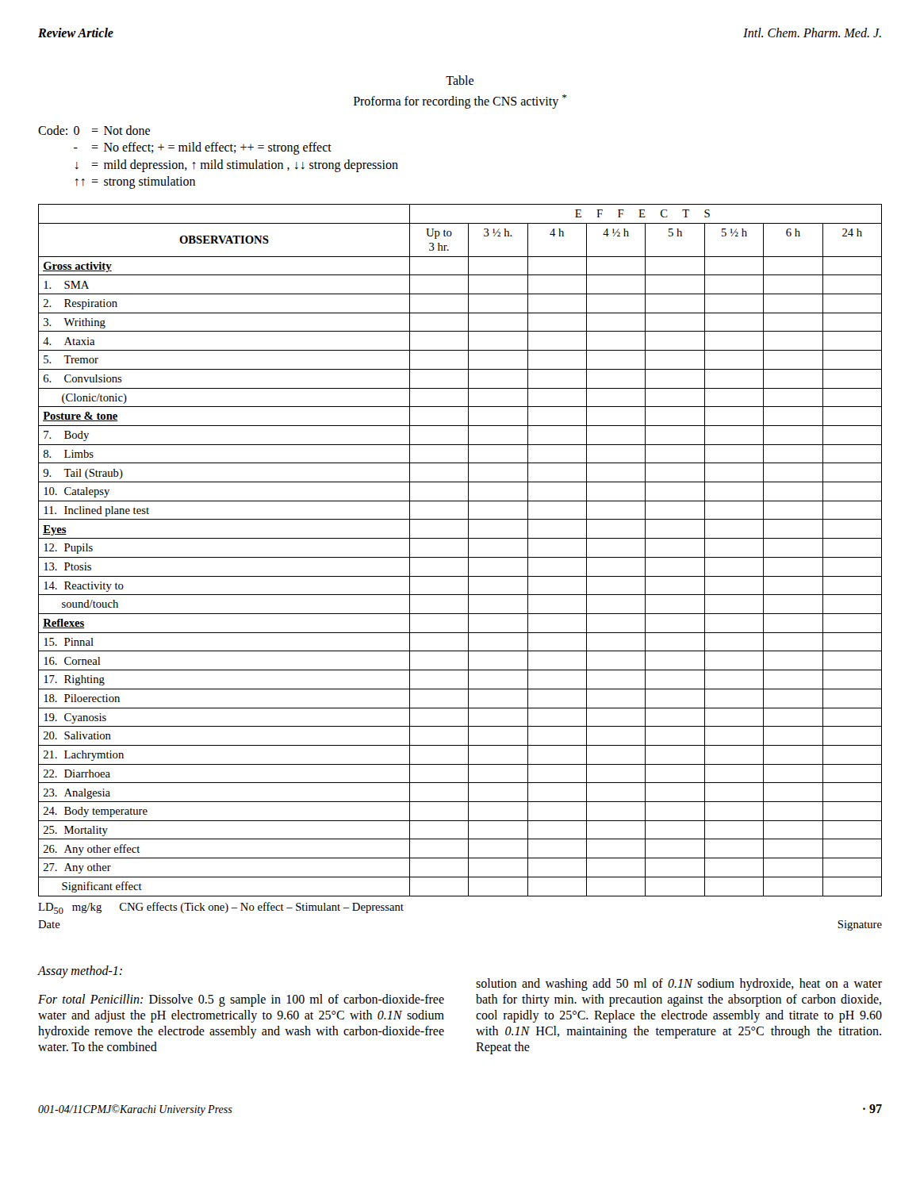Review Article Intl. Chem. Pharm. Med. J.
Table
Proforma for recording the CNS activity *
| Code: | 0 | = | Not done |
| | - | = | No effect; + = mild effect; ++ = strong effect |
| | ↓ | = | mild depression, ↑ mild stimulation , ↓↓ strong depression |
| | ↑↑ | = | strong stimulation |
| | E F F E C T S |
| --- | --- |
| OBSERVATIONS | Up to 3 hr. | 3 ½ h. | 4 h | 4 ½ h | 5 h | 5 ½ h | 6 h | 24 h |
| Gross activity | | | | | | | | |
| 1. SMA | | | | | | | | |
| 2. Respiration | | | | | | | | |
| 3. Writhing | | | | | | | | |
| 4. Ataxia | | | | | | | | |
| 5. Tremor | | | | | | | | |
| 6. Convulsions | | | | | | | | |
| (Clonic/tonic) | | | | | | | | |
| Posture & tone | | | | | | | | |
| 7. Body | | | | | | | | |
| 8. Limbs | | | | | | | | |
| 9. Tail (Straub) | | | | | | | | |
| 10. Catalepsy | | | | | | | | |
| 11. Inclined plane test | | | | | | | | |
| Eyes | | | | | | | | |
| 12. Pupils | | | | | | | | |
| 13. Ptosis | | | | | | | | |
| 14. Reactivity to | | | | | | | | |
| sound/touch | | | | | | | | |
| Reflexes | | | | | | | | |
| 15. Pinnal | | | | | | | | |
| 16. Corneal | | | | | | | | |
| 17. Righting | | | | | | | | |
| 18. Piloerection | | | | | | | | |
| 19. Cyanosis | | | | | | | | |
| 20. Salivation | | | | | | | | |
| 21. Lachrymtion | | | | | | | | |
| 22. Diarrhoea | | | | | | | | |
| 23. Analgesia | | | | | | | | |
| 24. Body temperature | | | | | | | | |
| 25. Mortality | | | | | | | | |
| 26. Any other effect | | | | | | | | |
| 27. Any other | | | | | | | | |
| Significant effect | | | | | | | | |
LD50 mg/kg CNG effects (Tick one) – No effect – Stimulant – Depressant
Date Signature
Assay method-1:
For total Penicillin: Dissolve 0.5 g sample in 100 ml of carbon-dioxide-free water and adjust the pH electrometrically to 9.60 at 25°C with 0.1N sodium hydroxide remove the electrode assembly and wash with carbon-dioxide-free water. To the combined
solution and washing add 50 ml of 0.1N sodium hydroxide, heat on a water bath for thirty min. with precaution against the absorption of carbon dioxide, cool rapidly to 25°C. Replace the electrode assembly and titrate to pH 9.60 with 0.1N HCl, maintaining the temperature at 25°C through the titration. Repeat the
001-04/11CPMJ©Karachi University Press · 97